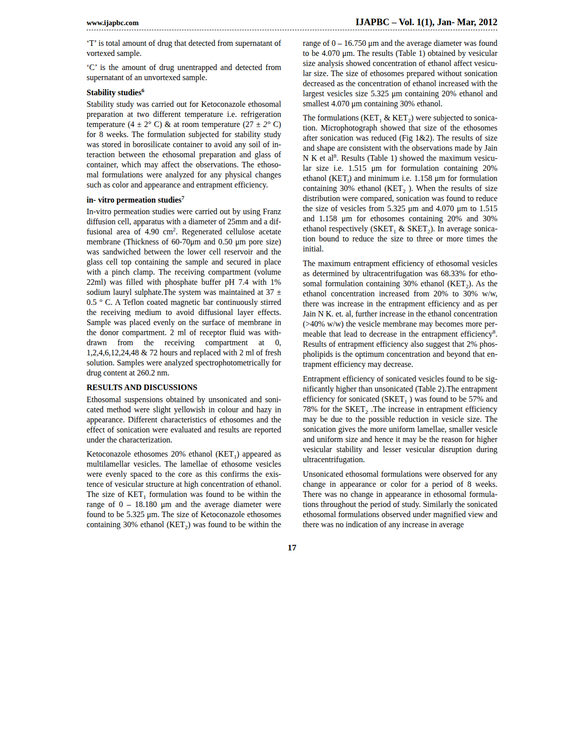www.ijapbc.com IJAPBC – Vol. 1(1), Jan- Mar, 2012
‘T’ is total amount of drug that detected from supernatant of vortexed sample.
‘C’ is the amount of drug unentrapped and detected from supernatant of an unvortexed sample.
Stability studies6
Stability study was carried out for Ketoconazole ethosomal preparation at two different temperature i.e. refrigeration temperature (4 ± 2° C) & at room temperature (27 ± 2° C) for 8 weeks. The formulation subjected for stability study was stored in borosilicate container to avoid any soil of interaction between the ethosomal preparation and glass of container, which may affect the observations. The ethosomal formulations were analyzed for any physical changes such as color and appearance and entrapment efficiency.
in- vitro permeation studies7
In-vitro permeation studies were carried out by using Franz diffusion cell, apparatus with a diameter of 25mm and a diffusional area of 4.90 cm2. Regenerated cellulose acetate membrane (Thickness of 60-70μm and 0.50 μm pore size) was sandwiched between the lower cell reservoir and the glass cell top containing the sample and secured in place with a pinch clamp. The receiving compartment (volume 22ml) was filled with phosphate buffer pH 7.4 with 1% sodium lauryl sulphate.The system was maintained at 37 ± 0.5 o C. A Teflon coated magnetic bar continuously stirred the receiving medium to avoid diffusional layer effects. Sample was placed evenly on the surface of membrane in the donor compartment. 2 ml of receptor fluid was withdrawn from the receiving compartment at 0, 1,2,4,6,12,24,48 & 72 hours and replaced with 2 ml of fresh solution. Samples were analyzed spectrophotometrically for drug content at 260.2 nm.
RESULTS AND DISCUSSIONS
Ethosomal suspensions obtained by unsonicated and sonicated method were slight yellowish in colour and hazy in appearance. Different characteristics of ethosomes and the effect of sonication were evaluated and results are reported under the characterization.
Ketoconazole ethosomes 20% ethanol (KET1) appeared as multilamellar vesicles. The lamellae of ethosome vesicles were evenly spaced to the core as this confirms the existence of vesicular structure at high concentration of ethanol. The size of KET1 formulation was found to be within the range of 0 – 18.180 μm and the average diameter were found to be 5.325 μm. The size of Ketoconazole ethosomes containing 30% ethanol (KET2) was found to be within the range of 0 – 16.750 μm and the average diameter was found to be 4.070 μm. The results (Table 1) obtained by vesicular size analysis showed concentration of ethanol affect vesicular size. The size of ethosomes prepared without sonication decreased as the concentration of ethanol increased with the largest vesicles size 5.325 μm containing 20% ethanol and smallest 4.070 μm containing 30% ethanol.
The formulations (KET1 & KET2) were subjected to sonication. Microphotograph showed that size of the ethosomes after sonication was reduced (Fig 1&2). The results of size and shape are consistent with the observations made by Jain N K et al8. Results (Table 1) showed the maximum vesicular size i.e. 1.515 μm for formulation containing 20% ethanol (KETl) and minimum i.e. 1.158 μm for formulation containing 30% ethanol (KET2 ). When the results of size distribution were compared, sonication was found to reduce the size of vesicles from 5.325 μm and 4.070 μm to 1.515 and 1.158 μm for ethosomes containing 20% and 30% ethanol respectively (SKET1 & SKET2). In average sonication bound to reduce the size to three or more times the initial.
The maximum entrapment efficiency of ethosomal vesicles as determined by ultracentrifugation was 68.33% for ethosomal formulation containing 30% ethanol (KET2). As the ethanol concentration increased from 20% to 30% w/w, there was increase in the entrapment efficiency and as per Jain N K. et. al, further increase in the ethanol concentration (>40% w/w) the vesicle membrane may becomes more permeable that lead to decrease in the entrapment efficiency8. Results of entrapment efficiency also suggest that 2% phospholipids is the optimum concentration and beyond that entrapment efficiency may decrease.
Entrapment efficiency of sonicated vesicles found to be significantly higher than unsonicated (Table 2).The entrapment efficiency for sonicated (SKET1 ) was found to be 57% and 78% for the SKET2 .The increase in entrapment efficiency may be due to the possible reduction in vesicle size. The sonication gives the more uniform lamellae, smaller vesicle and uniform size and hence it may be the reason for higher vesicular stability and lesser vesicular disruption during ultracentrifugation.
Unsonicated ethosomal formulations were observed for any change in appearance or color for a period of 8 weeks. There was no change in appearance in ethosomal formulations throughout the period of study. Similarly the sonicated ethosomal formulations observed under magnified view and there was no indication of any increase in average
17